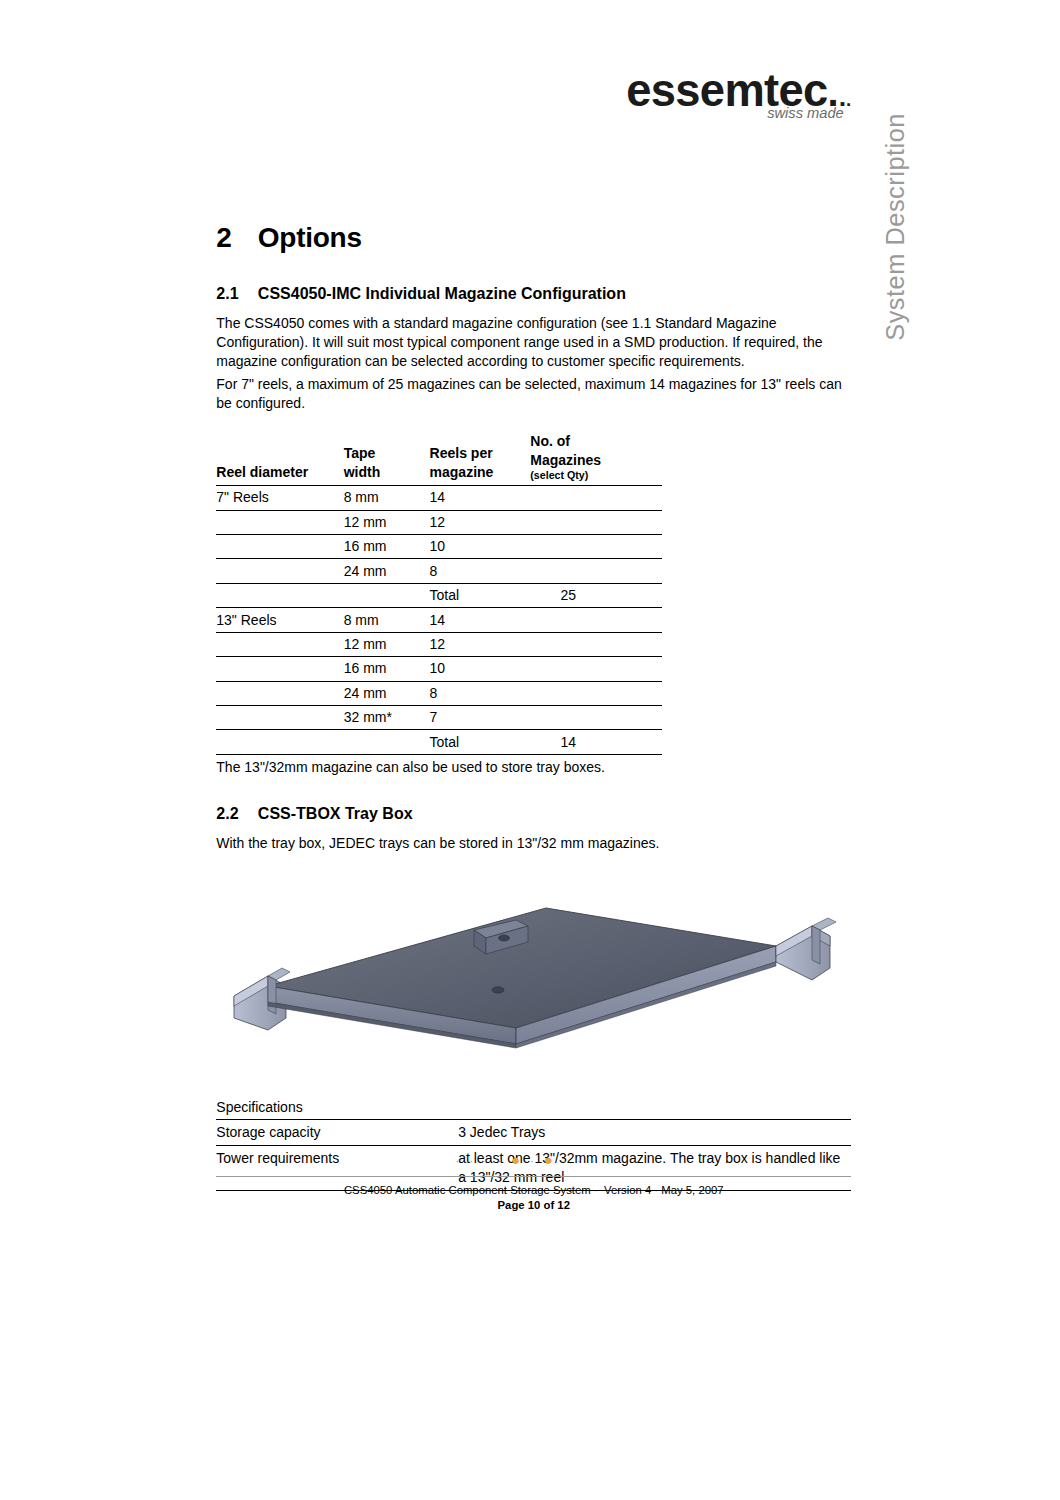essemtec...
swiss made
System Description
2 Options
2.1 CSS4050-IMC Individual Magazine Configuration
The CSS4050 comes with a standard magazine configuration (see 1.1 Standard Magazine Configuration). It will suit most typical component range used in a SMD production. If required, the magazine configuration can be selected according to customer specific requirements.
For 7" reels, a maximum of 25 magazines can be selected, maximum 14 magazines for 13" reels can be configured.
| Reel diameter | Tape width | Reels per magazine | No. of Magazines (select Qty) |
| --- | --- | --- | --- |
| 7" Reels | 8 mm | 14 | |
| | 12 mm | 12 | |
| | 16 mm | 10 | |
| | 24 mm | 8 | |
| | | Total | 25 |
| 13" Reels | 8 mm | 14 | |
| | 12 mm | 12 | |
| | 16 mm | 10 | |
| | 24 mm | 8 | |
| | 32 mm* | 7 | |
| | | Total | 14 |
The 13"/32mm magazine can also be used to store tray boxes.
2.2 CSS-TBOX Tray Box
With the tray box, JEDEC trays can be stored in 13"/32 mm magazines.
Specifications
| Storage capacity | 3 Jedec Trays |
| Tower requirements | at least one 13"/32mm magazine. The tray box is handled like a 13"/32 mm reel |
· · · · ● · ● · · · ·
CSS4050 Automatic Component Storage System · Version 4 · May 5, 2007
Page 10 of 12